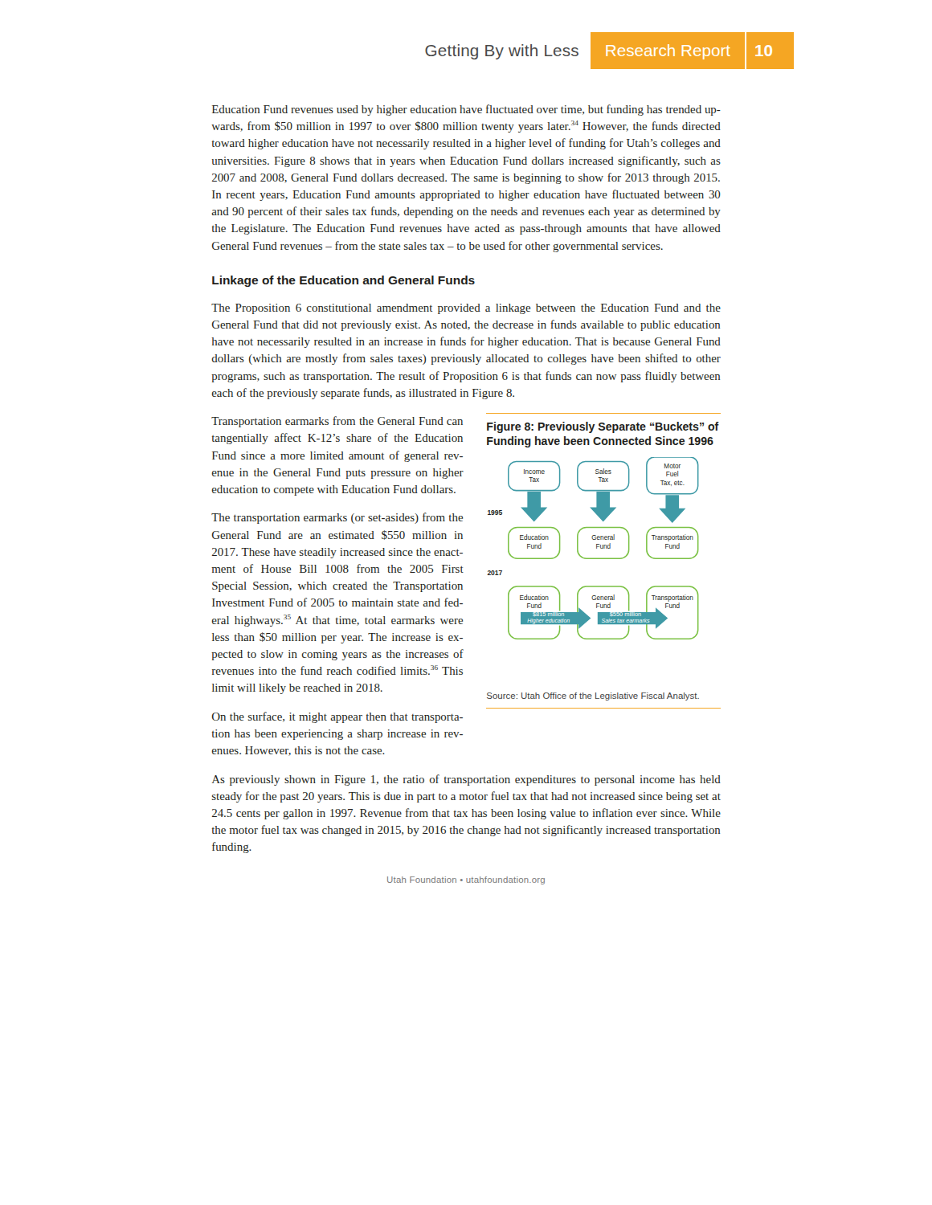Getting By with Less
Research Report
10
Education Fund revenues used by higher education have fluctuated over time, but funding has trended upwards, from $50 million in 1997 to over $800 million twenty years later.34 However, the funds directed toward higher education have not necessarily resulted in a higher level of funding for Utah’s colleges and universities. Figure 8 shows that in years when Education Fund dollars increased significantly, such as 2007 and 2008, General Fund dollars decreased. The same is beginning to show for 2013 through 2015. In recent years, Education Fund amounts appropriated to higher education have fluctuated between 30 and 90 percent of their sales tax funds, depending on the needs and revenues each year as determined by the Legislature. The Education Fund revenues have acted as pass-through amounts that have allowed General Fund revenues – from the state sales tax – to be used for other governmental services.
Linkage of the Education and General Funds
The Proposition 6 constitutional amendment provided a linkage between the Education Fund and the General Fund that did not previously exist. As noted, the decrease in funds available to public education have not necessarily resulted in an increase in funds for higher education. That is because General Fund dollars (which are mostly from sales taxes) previously allocated to colleges have been shifted to other programs, such as transportation. The result of Proposition 6 is that funds can now pass fluidly between each of the previously separate funds, as illustrated in Figure 8.
Transportation earmarks from the General Fund can tangentially affect K-12’s share of the Education Fund since a more limited amount of general revenue in the General Fund puts pressure on higher education to compete with Education Fund dollars.
The transportation earmarks (or set-asides) from the General Fund are an estimated $550 million in 2017. These have steadily increased since the enactment of House Bill 1008 from the 2005 First Special Session, which created the Transportation Investment Fund of 2005 to maintain state and federal highways.35 At that time, total earmarks were less than $50 million per year. The increase is expected to slow in coming years as the increases of revenues into the fund reach codified limits.36 This limit will likely be reached in 2018.
On the surface, it might appear then that transportation has been experiencing a sharp increase in revenues. However, this is not the case.
Figure 8: Previously Separate “Buckets” of Funding have been Connected Since 1996
Income Tax Sales Tax Motor Fuel Tax, etc. 1995 Education Fund General Fund Transportation Fund 2017 Education Fund General Fund Transportation Fund $815 million Higher education $550 million Sales tax earmarks
Source: Utah Office of the Legislative Fiscal Analyst.
As previously shown in Figure 1, the ratio of transportation expenditures to personal income has held steady for the past 20 years. This is due in part to a motor fuel tax that had not increased since being set at 24.5 cents per gallon in 1997. Revenue from that tax has been losing value to inflation ever since. While the motor fuel tax was changed in 2015, by 2016 the change had not significantly increased transportation funding.
Utah Foundation • utahfoundation.org